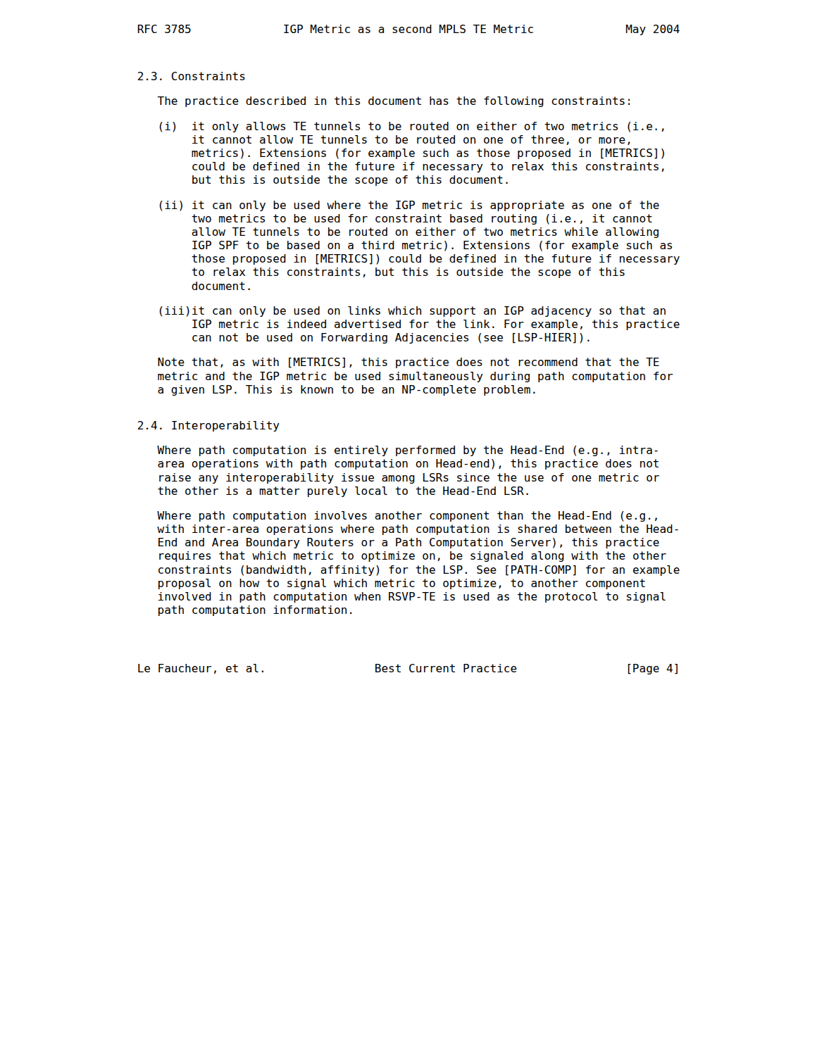RFC 3785 IGP Metric as a second MPLS TE Metric May 2004
2.3. Constraints
The practice described in this document has the following constraints:
(i) it only allows TE tunnels to be routed on either of two metrics (i.e., it cannot allow TE tunnels to be routed on one of three, or more, metrics). Extensions (for example such as those proposed in [METRICS]) could be defined in the future if necessary to relax this constraints, but this is outside the scope of this document.
(ii) it can only be used where the IGP metric is appropriate as one of the two metrics to be used for constraint based routing (i.e., it cannot allow TE tunnels to be routed on either of two metrics while allowing IGP SPF to be based on a third metric). Extensions (for example such as those proposed in [METRICS]) could be defined in the future if necessary to relax this constraints, but this is outside the scope of this document.
(iii) it can only be used on links which support an IGP adjacency so that an IGP metric is indeed advertised for the link. For example, this practice can not be used on Forwarding Adjacencies (see [LSP-HIER]).
Note that, as with [METRICS], this practice does not recommend that the TE metric and the IGP metric be used simultaneously during path computation for a given LSP. This is known to be an NP-complete problem.
2.4. Interoperability
Where path computation is entirely performed by the Head-End (e.g., intra-area operations with path computation on Head-end), this practice does not raise any interoperability issue among LSRs since the use of one metric or the other is a matter purely local to the Head-End LSR.
Where path computation involves another component than the Head-End (e.g., with inter-area operations where path computation is shared between the Head-End and Area Boundary Routers or a Path Computation Server), this practice requires that which metric to optimize on, be signaled along with the other constraints (bandwidth, affinity) for the LSP. See [PATH-COMP] for an example proposal on how to signal which metric to optimize, to another component involved in path computation when RSVP-TE is used as the protocol to signal path computation information.
Le Faucheur, et al. Best Current Practice [Page 4]